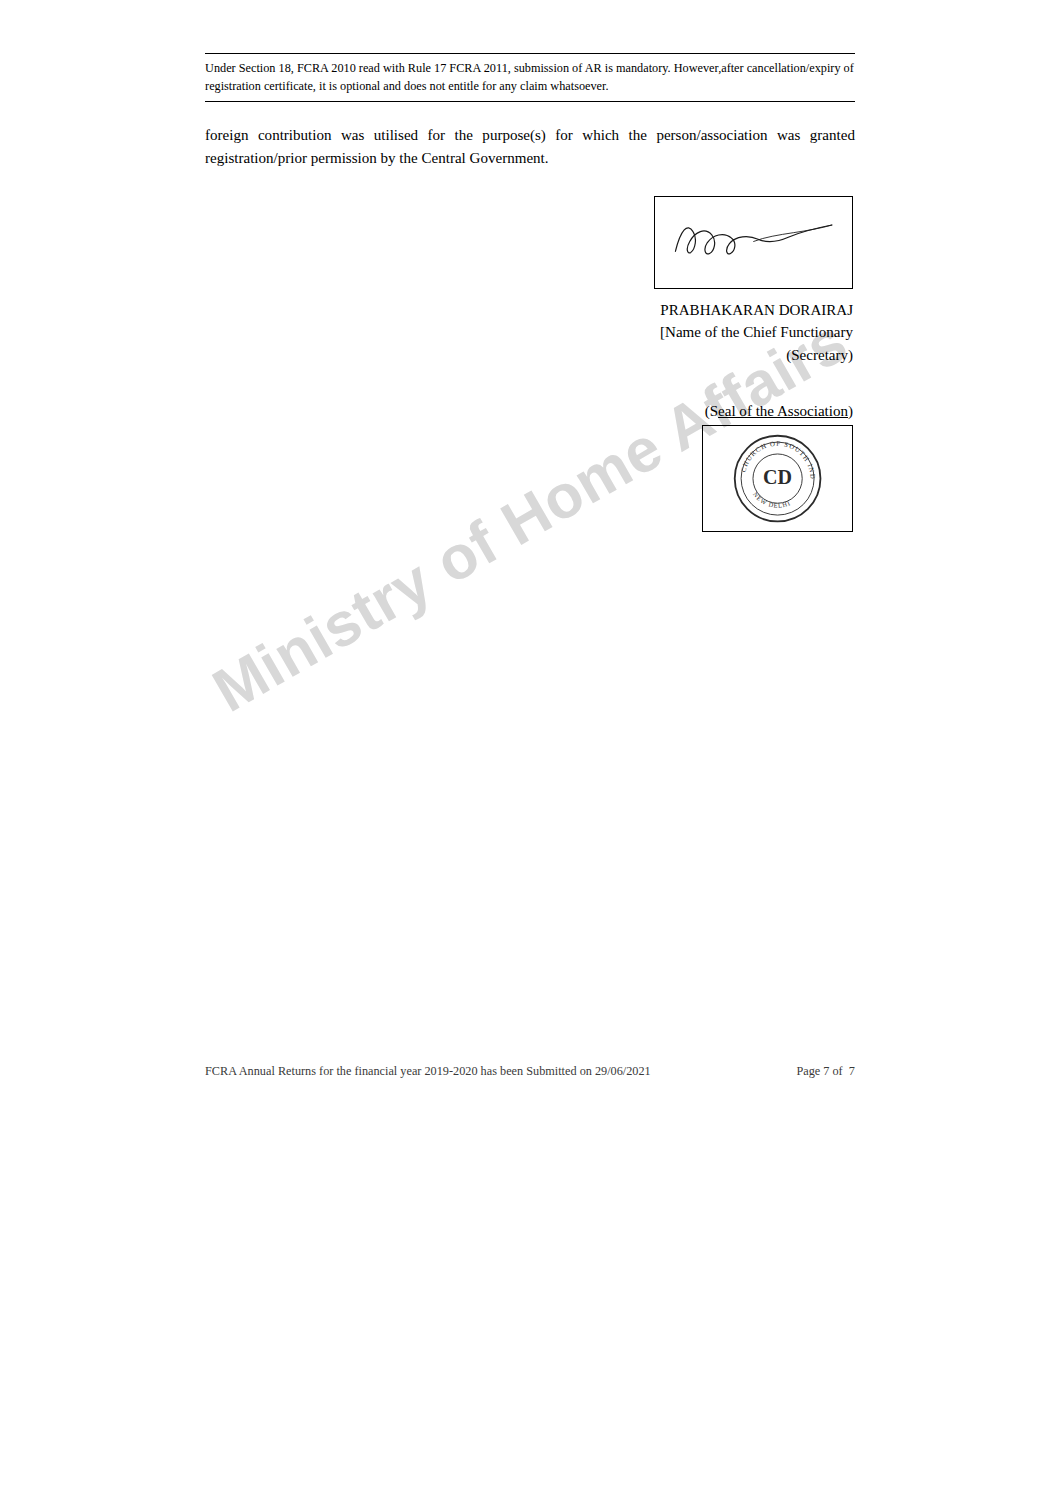Ministry of Home Affairs
Under Section 18, FCRA 2010 read with Rule 17 FCRA 2011, submission of AR is mandatory. However,after cancellation/expiry of registration certificate, it is optional and does not entitle for any claim whatsoever.
foreign contribution was utilised for the purpose(s) for which the person/association was granted registration/prior permission by the Central Government.
PRABHAKARAN DORAIRAJ
[Name of the Chief Functionary
(Secretary)
(Seal of the Association)
CHURCH OF SOUTH INDIA NEW DELHI CD
FCRA Annual Returns for the financial year 2019-2020 has been Submitted on 29/06/2021
Page 7 of 7